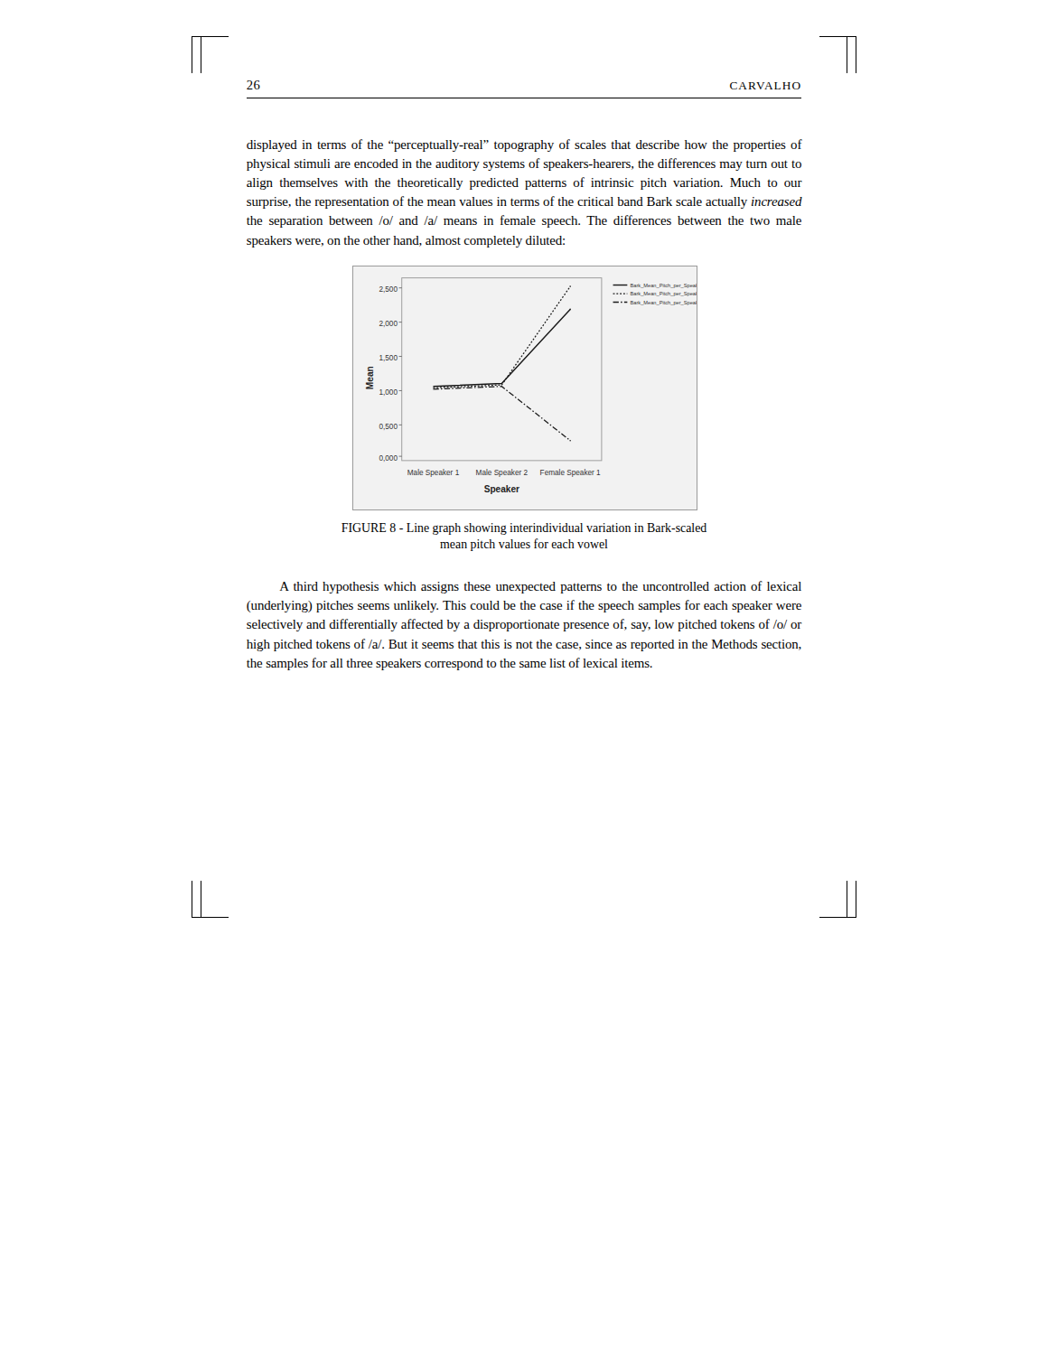26 CARVALHO
displayed in terms of the “perceptually-real” topography of scales that describe how the properties of physical stimuli are encoded in the auditory systems of speakers-hearers, the differences may turn out to align themselves with the theoretically predicted patterns of intrinsic pitch variation. Much to our surprise, the representation of the mean values in terms of the critical band Bark scale actually increased the separation between /o/ and /a/ means in female speech. The differences between the two male speakers were, on the other hand, almost completely diluted:
2,500 2,000 1,500 1,000 0,500 0,000 Mean Male Speaker 1 Male Speaker 2 Female Speaker 1 Speaker Bark_Mean_Pitch_per_Speaker_a Bark_Mean_Pitch_per_Speaker_i Bark_Mean_Pitch_per_Speaker_o
FIGURE 8 - Line graph showing interindividual variation in Bark-scaled
mean pitch values for each vowel
A third hypothesis which assigns these unexpected patterns to the uncontrolled action of lexical (underlying) pitches seems unlikely. This could be the case if the speech samples for each speaker were selectively and differentially affected by a disproportionate presence of, say, low pitched tokens of /o/ or high pitched tokens of /a/. But it seems that this is not the case, since as reported in the Methods section, the samples for all three speakers correspond to the same list of lexical items.